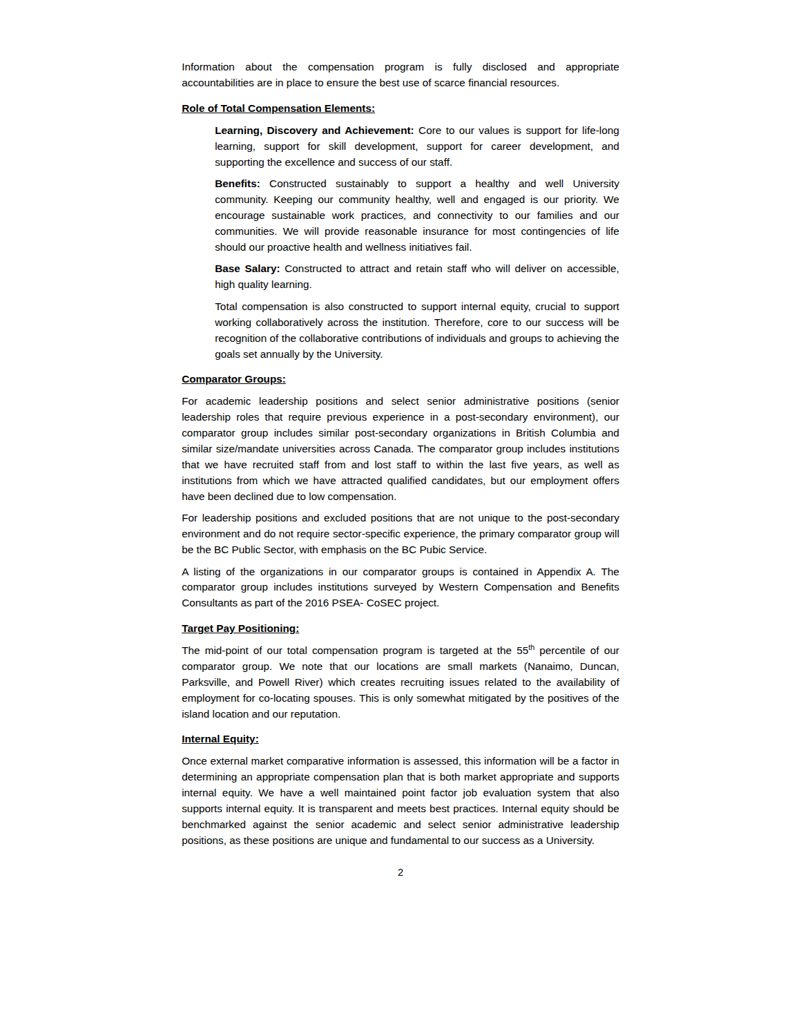Information about the compensation program is fully disclosed and appropriate accountabilities are in place to ensure the best use of scarce financial resources.
Role of Total Compensation Elements:
Learning, Discovery and Achievement: Core to our values is support for life-long learning, support for skill development, support for career development, and supporting the excellence and success of our staff.
Benefits: Constructed sustainably to support a healthy and well University community. Keeping our community healthy, well and engaged is our priority. We encourage sustainable work practices, and connectivity to our families and our communities. We will provide reasonable insurance for most contingencies of life should our proactive health and wellness initiatives fail.
Base Salary: Constructed to attract and retain staff who will deliver on accessible, high quality learning.
Total compensation is also constructed to support internal equity, crucial to support working collaboratively across the institution. Therefore, core to our success will be recognition of the collaborative contributions of individuals and groups to achieving the goals set annually by the University.
Comparator Groups:
For academic leadership positions and select senior administrative positions (senior leadership roles that require previous experience in a post-secondary environment), our comparator group includes similar post-secondary organizations in British Columbia and similar size/mandate universities across Canada. The comparator group includes institutions that we have recruited staff from and lost staff to within the last five years, as well as institutions from which we have attracted qualified candidates, but our employment offers have been declined due to low compensation.
For leadership positions and excluded positions that are not unique to the post-secondary environment and do not require sector-specific experience, the primary comparator group will be the BC Public Sector, with emphasis on the BC Pubic Service.
A listing of the organizations in our comparator groups is contained in Appendix A. The comparator group includes institutions surveyed by Western Compensation and Benefits Consultants as part of the 2016 PSEA- CoSEC project.
Target Pay Positioning:
The mid-point of our total compensation program is targeted at the 55th percentile of our comparator group. We note that our locations are small markets (Nanaimo, Duncan, Parksville, and Powell River) which creates recruiting issues related to the availability of employment for co-locating spouses. This is only somewhat mitigated by the positives of the island location and our reputation.
Internal Equity:
Once external market comparative information is assessed, this information will be a factor in determining an appropriate compensation plan that is both market appropriate and supports internal equity. We have a well maintained point factor job evaluation system that also supports internal equity. It is transparent and meets best practices. Internal equity should be benchmarked against the senior academic and select senior administrative leadership positions, as these positions are unique and fundamental to our success as a University.
2